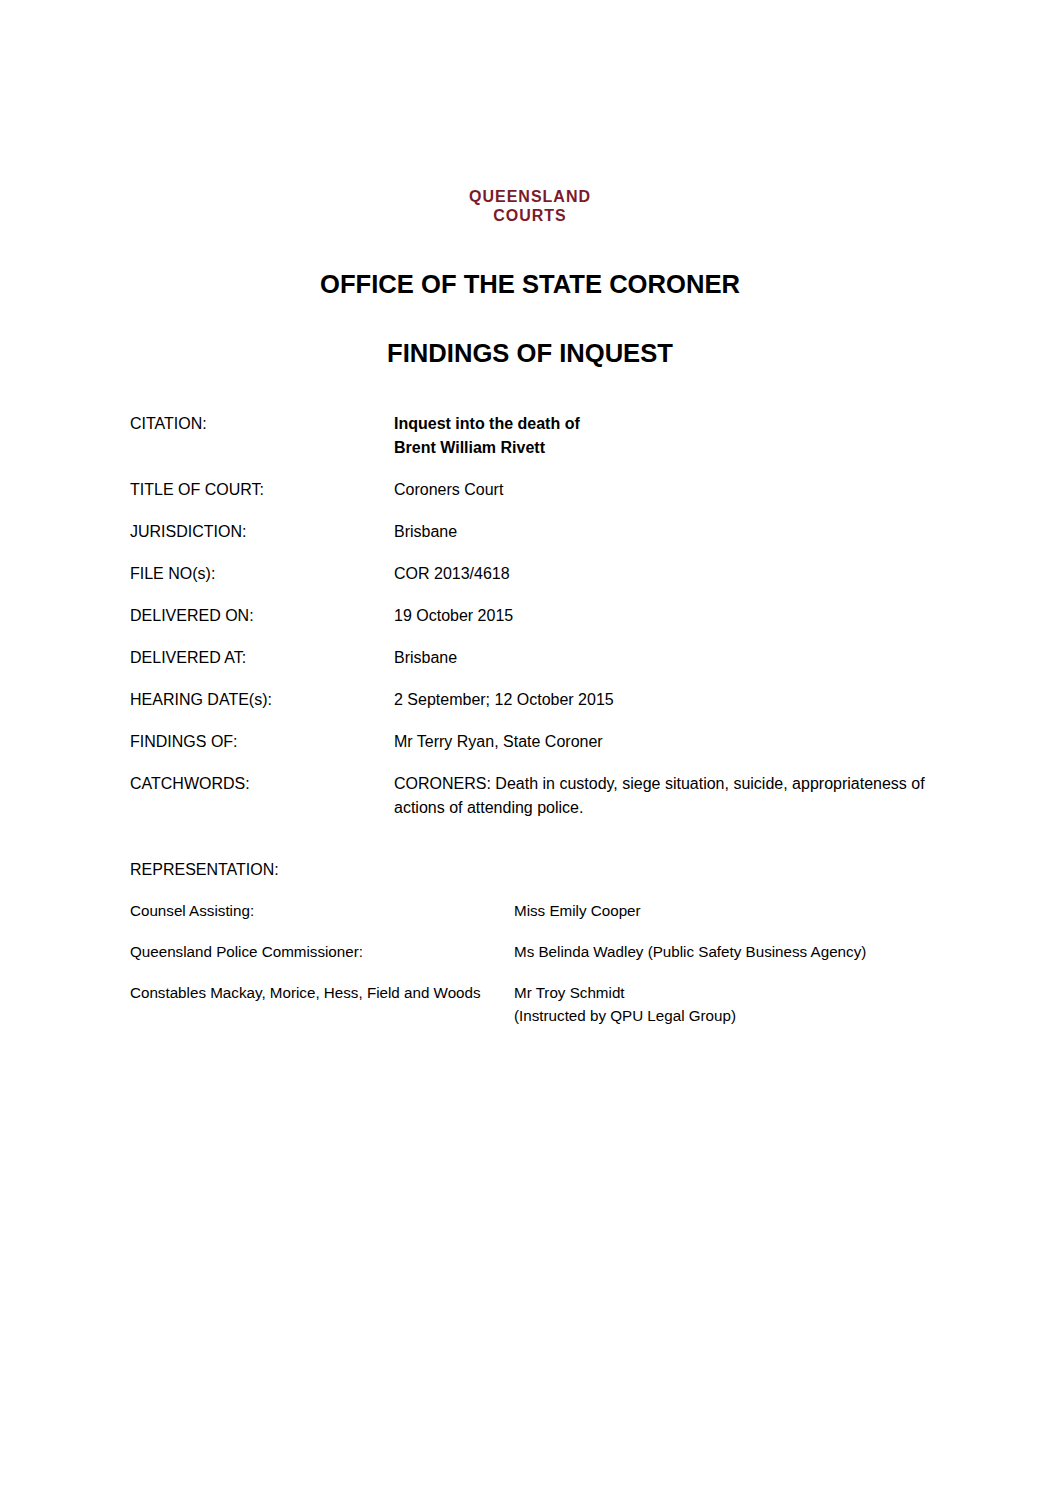QUEENSLAND
COURTS
OFFICE OF THE STATE CORONER
FINDINGS OF INQUEST
| CITATION: | Inquest into the death of Brent William Rivett |
| TITLE OF COURT: | Coroners Court |
| JURISDICTION: | Brisbane |
| FILE NO(s): | COR 2013/4618 |
| DELIVERED ON: | 19 October 2015 |
| DELIVERED AT: | Brisbane |
| HEARING DATE(s): | 2 September; 12 October 2015 |
| FINDINGS OF: | Mr Terry Ryan, State Coroner |
| CATCHWORDS: | CORONERS: Death in custody, siege situation, suicide, appropriateness of actions of attending police. |
REPRESENTATION:
| Counsel Assisting: | Miss Emily Cooper |
| Queensland Police Commissioner: | Ms Belinda Wadley (Public Safety Business Agency) |
| Constables Mackay, Morice, Hess, Field and Woods | Mr Troy Schmidt (Instructed by QPU Legal Group) |